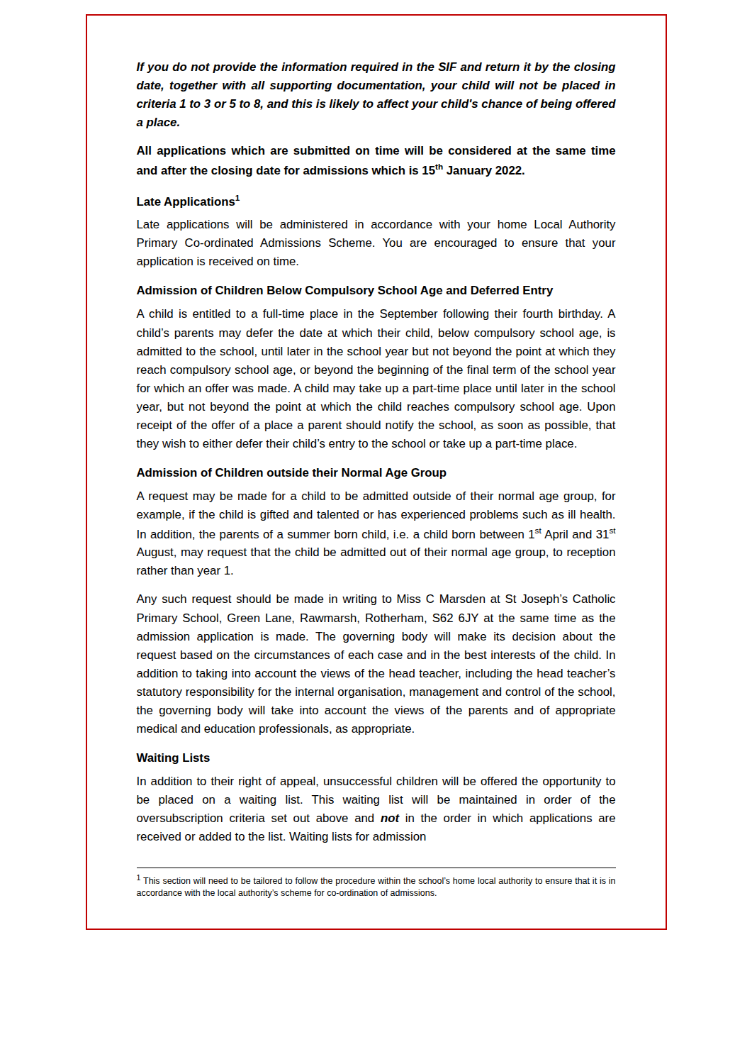If you do not provide the information required in the SIF and return it by the closing date, together with all supporting documentation, your child will not be placed in criteria 1 to 3 or 5 to 8, and this is likely to affect your child's chance of being offered a place.
All applications which are submitted on time will be considered at the same time and after the closing date for admissions which is 15th January 2022.
Late Applications1
Late applications will be administered in accordance with your home Local Authority Primary Co-ordinated Admissions Scheme. You are encouraged to ensure that your application is received on time.
Admission of Children Below Compulsory School Age and Deferred Entry
A child is entitled to a full-time place in the September following their fourth birthday. A child’s parents may defer the date at which their child, below compulsory school age, is admitted to the school, until later in the school year but not beyond the point at which they reach compulsory school age, or beyond the beginning of the final term of the school year for which an offer was made. A child may take up a part-time place until later in the school year, but not beyond the point at which the child reaches compulsory school age. Upon receipt of the offer of a place a parent should notify the school, as soon as possible, that they wish to either defer their child’s entry to the school or take up a part-time place.
Admission of Children outside their Normal Age Group
A request may be made for a child to be admitted outside of their normal age group, for example, if the child is gifted and talented or has experienced problems such as ill health. In addition, the parents of a summer born child, i.e. a child born between 1st April and 31st August, may request that the child be admitted out of their normal age group, to reception rather than year 1.
Any such request should be made in writing to Miss C Marsden at St Joseph’s Catholic Primary School, Green Lane, Rawmarsh, Rotherham, S62 6JY at the same time as the admission application is made. The governing body will make its decision about the request based on the circumstances of each case and in the best interests of the child. In addition to taking into account the views of the head teacher, including the head teacher’s statutory responsibility for the internal organisation, management and control of the school, the governing body will take into account the views of the parents and of appropriate medical and education professionals, as appropriate.
Waiting Lists
In addition to their right of appeal, unsuccessful children will be offered the opportunity to be placed on a waiting list. This waiting list will be maintained in order of the oversubscription criteria set out above and not in the order in which applications are received or added to the list. Waiting lists for admission
1 This section will need to be tailored to follow the procedure within the school’s home local authority to ensure that it is in accordance with the local authority’s scheme for co-ordination of admissions.